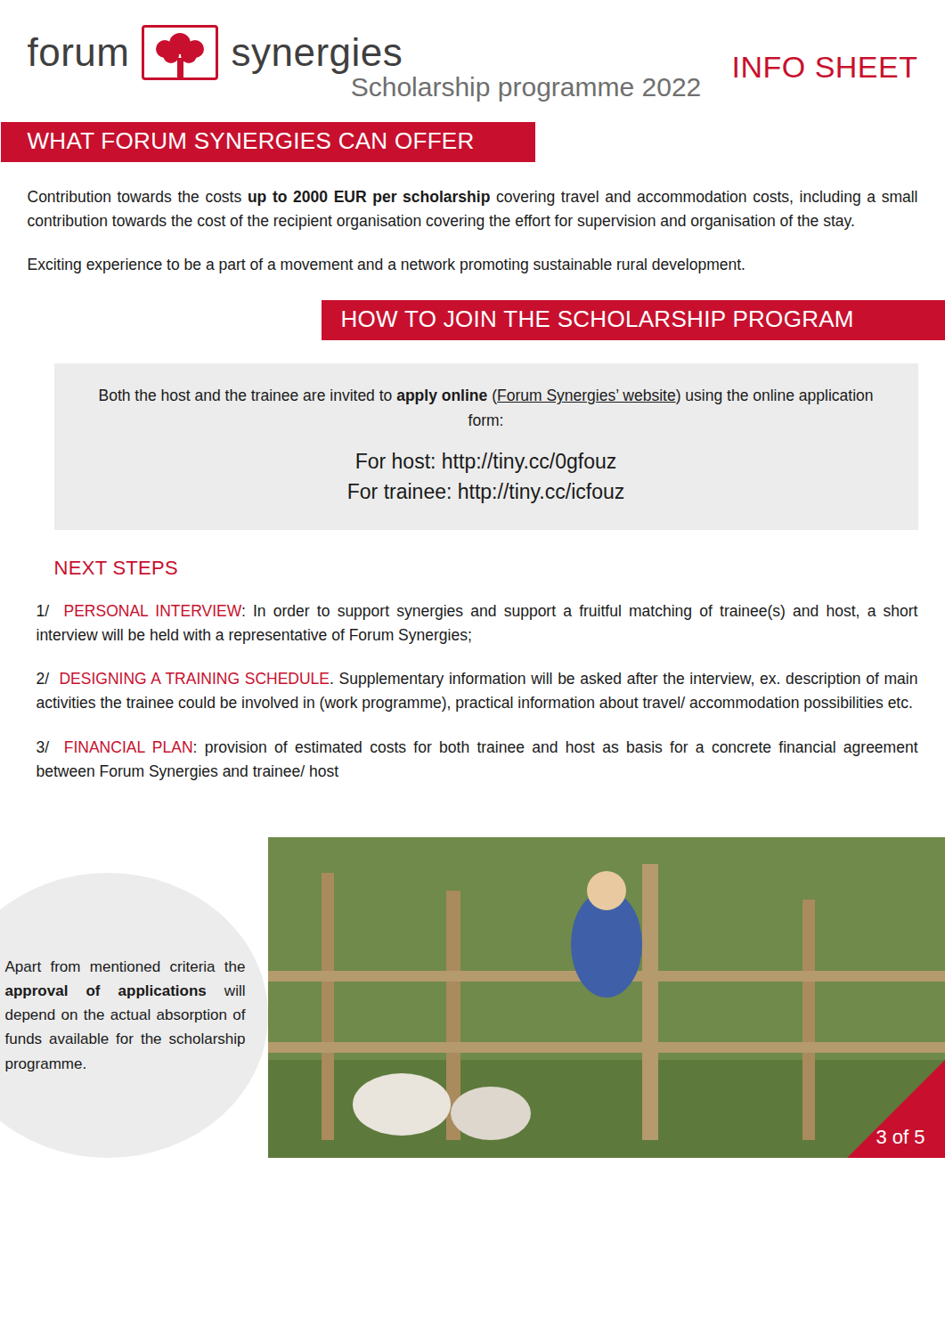forum synergies
INFO SHEET
Scholarship programme 2022
WHAT FORUM SYNERGIES CAN OFFER
Contribution towards the costs up to 2000 EUR per scholarship covering travel and accommodation costs, including a small contribution towards the cost of the recipient organisation covering the effort for supervision and organisation of the stay.
Exciting experience to be a part of a movement and a network promoting sustainable rural development.
HOW TO JOIN THE SCHOLARSHIP PROGRAM
Both the host and the trainee are invited to apply online (Forum Synergies’ website) using the online application form:
For host: http://tiny.cc/0gfouz
For trainee: http://tiny.cc/icfouz
NEXT STEPS
1/ PERSONAL INTERVIEW: In order to support synergies and support a fruitful matching of trainee(s) and host, a short interview will be held with a representative of Forum Synergies;
2/ DESIGNING A TRAINING SCHEDULE. Supplementary information will be asked after the interview, ex. description of main activities the trainee could be involved in (work programme), practical information about travel/ accommodation possibilities etc.
3/ FINANCIAL PLAN: provision of estimated costs for both trainee and host as basis for a concrete financial agreement between Forum Synergies and trainee/ host
Apart from mentioned criteria the approval of applications will depend on the actual absorption of funds available for the scholarship programme.
3 of 5